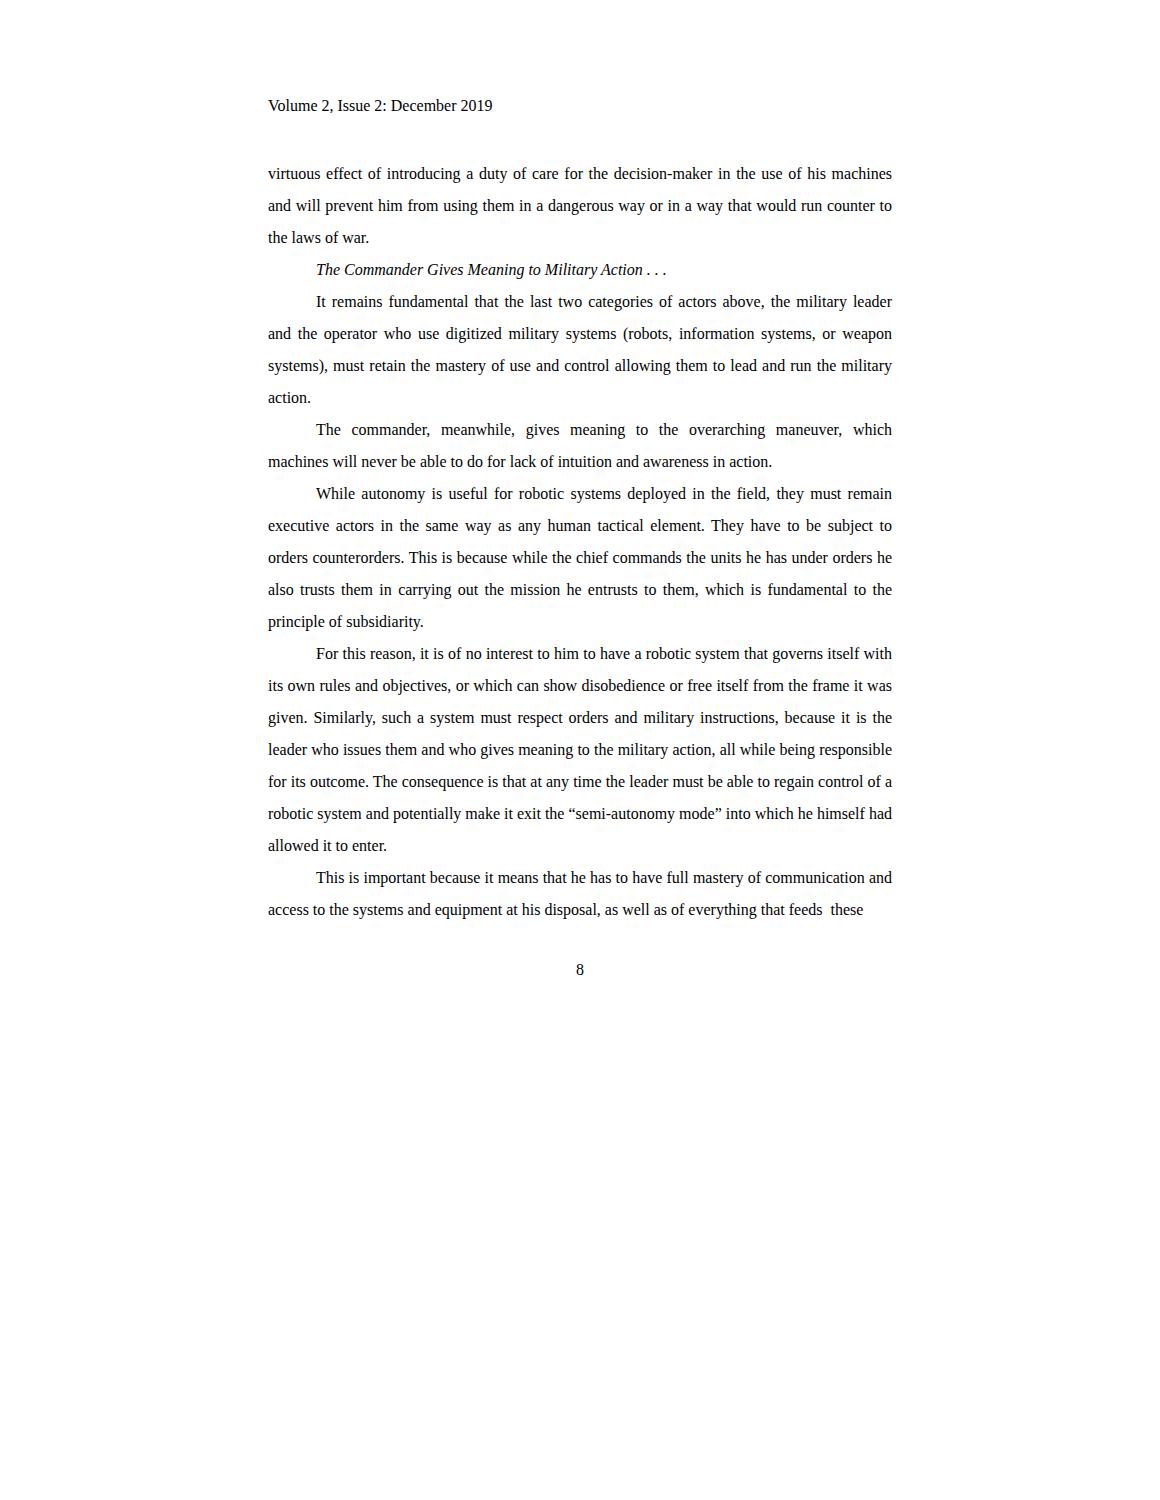Volume 2, Issue 2: December 2019
virtuous effect of introducing a duty of care for the decision-maker in the use of his machines and will prevent him from using them in a dangerous way or in a way that would run counter to the laws of war.
The Commander Gives Meaning to Military Action . . .
It remains fundamental that the last two categories of actors above, the military leader and the operator who use digitized military systems (robots, information systems, or weapon systems), must retain the mastery of use and control allowing them to lead and run the military action.
The commander, meanwhile, gives meaning to the overarching maneuver, which machines will never be able to do for lack of intuition and awareness in action.
While autonomy is useful for robotic systems deployed in the field, they must remain executive actors in the same way as any human tactical element. They have to be subject to orders counterorders. This is because while the chief commands the units he has under orders he also trusts them in carrying out the mission he entrusts to them, which is fundamental to the principle of subsidiarity.
For this reason, it is of no interest to him to have a robotic system that governs itself with its own rules and objectives, or which can show disobedience or free itself from the frame it was given. Similarly, such a system must respect orders and military instructions, because it is the leader who issues them and who gives meaning to the military action, all while being responsible for its outcome. The consequence is that at any time the leader must be able to regain control of a robotic system and potentially make it exit the “semi-autonomy mode” into which he himself had allowed it to enter.
This is important because it means that he has to have full mastery of communication and access to the systems and equipment at his disposal, as well as of everything that feeds these
8